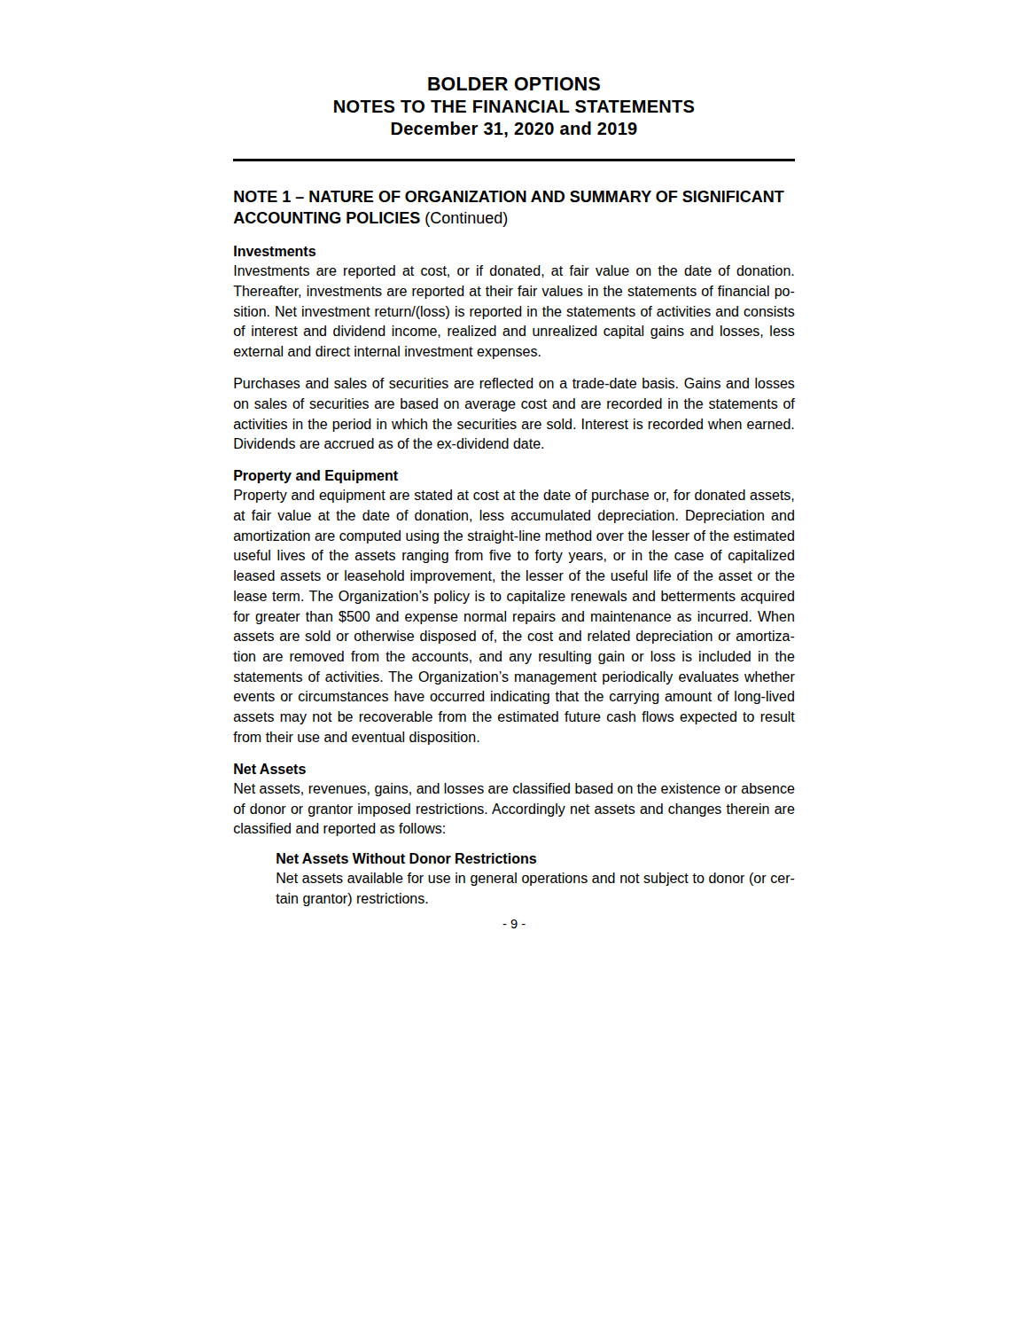BOLDER OPTIONS
NOTES TO THE FINANCIAL STATEMENTS
December 31, 2020 and 2019
NOTE 1 – NATURE OF ORGANIZATION AND SUMMARY OF SIGNIFICANT
ACCOUNTING POLICIES (Continued)
Investments
Investments are reported at cost, or if donated, at fair value on the date of donation. Thereafter, investments are reported at their fair values in the statements of financial position. Net investment return/(loss) is reported in the statements of activities and consists of interest and dividend income, realized and unrealized capital gains and losses, less external and direct internal investment expenses.
Purchases and sales of securities are reflected on a trade-date basis. Gains and losses on sales of securities are based on average cost and are recorded in the statements of activities in the period in which the securities are sold. Interest is recorded when earned. Dividends are accrued as of the ex-dividend date.
Property and Equipment
Property and equipment are stated at cost at the date of purchase or, for donated assets, at fair value at the date of donation, less accumulated depreciation. Depreciation and amortization are computed using the straight-line method over the lesser of the estimated useful lives of the assets ranging from five to forty years, or in the case of capitalized leased assets or leasehold improvement, the lesser of the useful life of the asset or the lease term. The Organization’s policy is to capitalize renewals and betterments acquired for greater than $500 and expense normal repairs and maintenance as incurred. When assets are sold or otherwise disposed of, the cost and related depreciation or amortization are removed from the accounts, and any resulting gain or loss is included in the statements of activities. The Organization’s management periodically evaluates whether events or circumstances have occurred indicating that the carrying amount of long-lived assets may not be recoverable from the estimated future cash flows expected to result from their use and eventual disposition.
Net Assets
Net assets, revenues, gains, and losses are classified based on the existence or absence of donor or grantor imposed restrictions. Accordingly net assets and changes therein are classified and reported as follows:
Net Assets Without Donor Restrictions
Net assets available for use in general operations and not subject to donor (or certain grantor) restrictions.
- 9 -